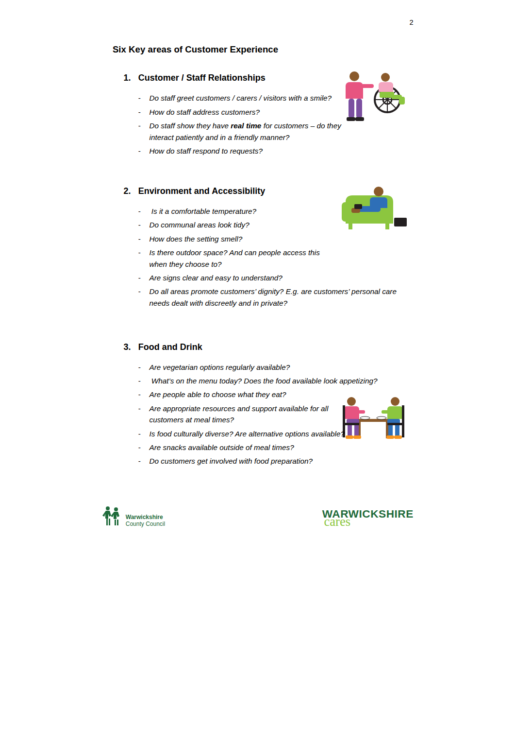2
Six Key areas of Customer Experience
1. Customer / Staff Relationships
Do staff greet customers / carers / visitors with a smile?
How do staff address customers?
Do staff show they have real time for customers – do they
interact patiently and in a friendly manner?
How do staff respond to requests?
2. Environment and Accessibility
Is it a comfortable temperature?
Do communal areas look tidy?
How does the setting smell?
Is there outdoor space? And can people access this
when they choose to?
Are signs clear and easy to understand?
Do all areas promote customers’ dignity? E.g. are customers’ personal care
needs dealt with discreetly and in private?
3. Food and Drink
Are vegetarian options regularly available?
What’s on the menu today? Does the food available look appetizing?
Are people able to choose what they eat?
Are appropriate resources and support available for all
customers at meal times?
Is food culturally diverse? Are alternative options available?
Are snacks available outside of meal times?
Do customers get involved with food preparation?
Warwickshire
County Council
WARWICKSHIRE
cares